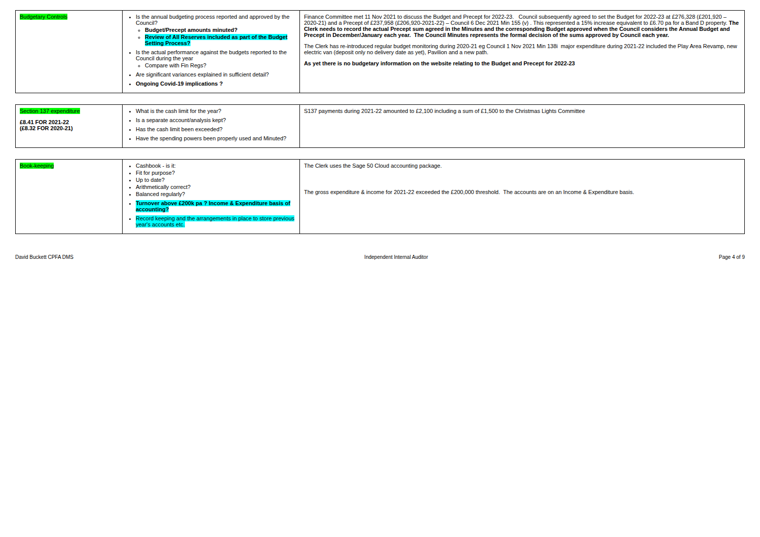| Budgetary Controls | Is the annual budgeting process reported and approved by the Council? Budget/Precept amounts minuted? Review of All Reserves included as part of the Budget Setting Process? Is the actual performance against the budgets reported to the Council during the year Compare with Fin Regs? Are significant variances explained in sufficient detail? Ongoing Covid-19 implications ? | Finance Committee met 11 Nov 2021 to discuss the Budget and Precept for 2022-23. Council subsequently agreed to set the Budget for 2022-23 at £276,328 (£201,920 – 2020-21) and a Precept of £237,958 (£206,920-2021-22) – Council 6 Dec 2021 Min 155 (v) . This represented a 15% increase equivalent to £6.70 pa for a Band D property. The Clerk needs to record the actual Precept sum agreed in the Minutes and the corresponding Budget approved when the Council considers the Annual Budget and Precept in December/January each year. The Council Minutes represents the formal decision of the sums approved by Council each year. The Clerk has re-introduced regular budget monitoring during 2020-21 eg Council 1 Nov 2021 Min 138i major expenditure during 2021-22 included the Play Area Revamp, new electric van (deposit only no delivery date as yet), Pavilion and a new path. As yet there is no budgetary information on the website relating to the Budget and Precept for 2022-23 |
| Section 137 expenditure £8.41 FOR 2021-22 (£8.32 FOR 2020-21) | What is the cash limit for the year? Is a separate account/analysis kept? Has the cash limit been exceeded? Have the spending powers been properly used and Minuted? | S137 payments during 2021-22 amounted to £2,100 including a sum of £1,500 to the Christmas Lights Committee |
| Book-keeping | Cashbook - is it: Fit for purpose? Up to date? Arithmetically correct? Balanced regularly? Turnover above £200k pa ? Income & Expenditure basis of accounting? Record keeping and the arrangements in place to store previous year's accounts etc. | The Clerk uses the Sage 50 Cloud accounting package. The gross expenditure & income for 2021-22 exceeded the £200,000 threshold. The accounts are on an Income & Expenditure basis. |
David Buckett CPFA DMS Independent Internal Auditor Page 4 of 9